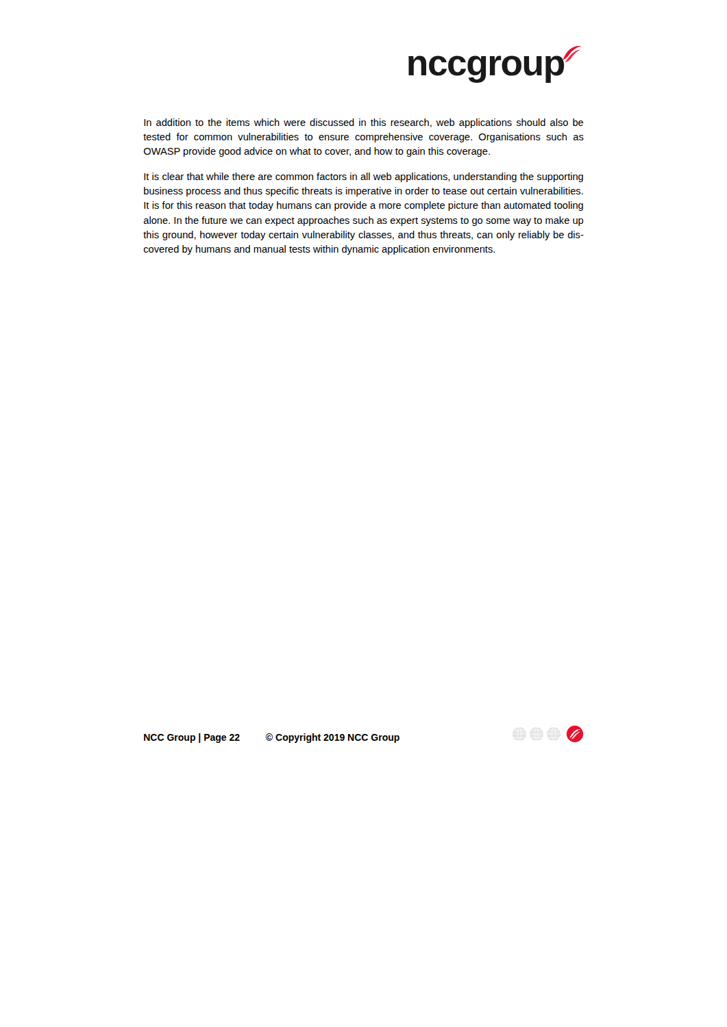nccgroup
In addition to the items which were discussed in this research, web applications should also be tested for common vulnerabilities to ensure comprehensive coverage. Organisations such as OWASP provide good advice on what to cover, and how to gain this coverage.
It is clear that while there are common factors in all web applications, understanding the supporting business process and thus specific threats is imperative in order to tease out certain vulnerabilities. It is for this reason that today humans can provide a more complete picture than automated tooling alone. In the future we can expect approaches such as expert systems to go some way to make up this ground, however today certain vulnerability classes, and thus threats, can only reliably be discovered by humans and manual tests within dynamic application environments.
NCC Group | Page 22 © Copyright 2019 NCC Group